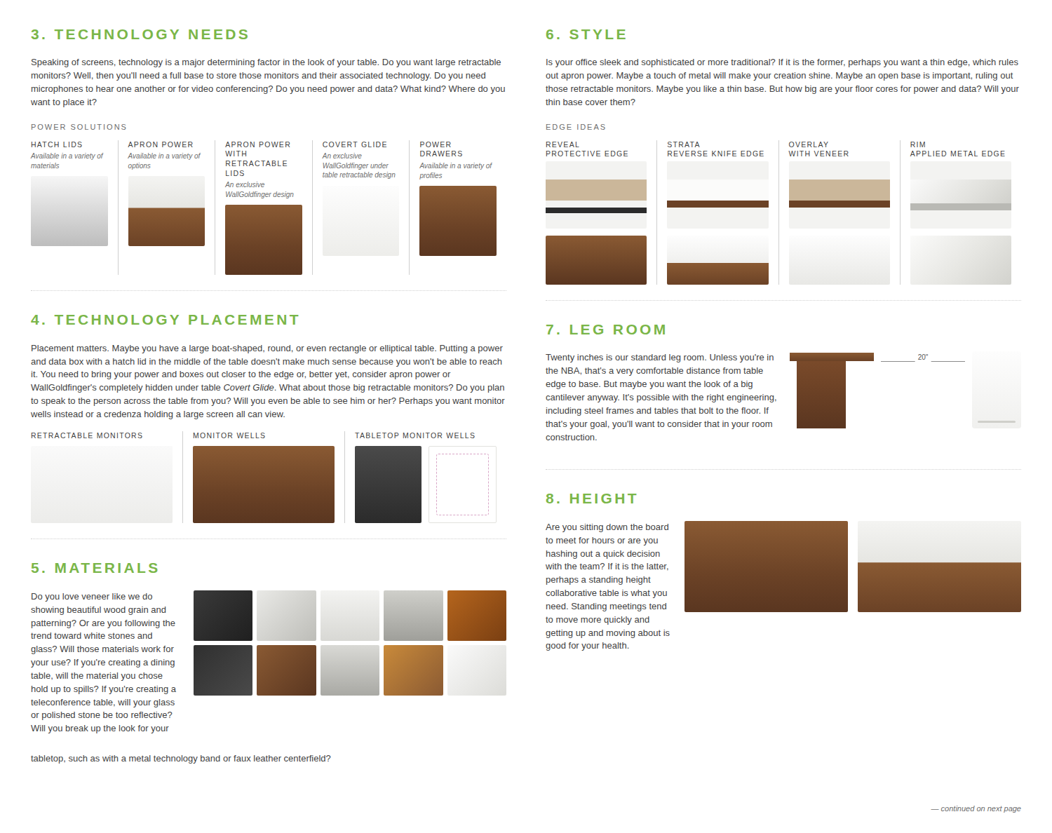3. Technology Needs
Speaking of screens, technology is a major determining factor in the look of your table. Do you want large retractable monitors? Well, then you'll need a full base to store those monitors and their associated technology. Do you need microphones to hear one another or for video conferencing? Do you need power and data? What kind? Where do you want to place it?
Power Solutions
Hatch Lids
Available in a variety of materials
Apron Power
Available in a variety of options
Apron Power with Retractable Lids
An exclusive WallGoldfinger design
Covert Glide
An exclusive WallGoldfinger under table retractable design
Power Drawers
Available in a variety of profiles
4. Technology Placement
Placement matters. Maybe you have a large boat-shaped, round, or even rectangle or elliptical table. Putting a power and data box with a hatch lid in the middle of the table doesn't make much sense because you won't be able to reach it. You need to bring your power and boxes out closer to the edge or, better yet, consider apron power or WallGoldfinger's completely hidden under table Covert Glide. What about those big retractable monitors? Do you plan to speak to the person across the table from you? Will you even be able to see him or her? Perhaps you want monitor wells instead or a credenza holding a large screen all can view.
Retractable Monitors
Monitor Wells
Tabletop Monitor Wells
5. Materials
Do you love veneer like we do showing beautiful wood grain and patterning? Or are you following the trend toward white stones and glass? Will those materials work for your use? If you're creating a dining table, will the material you chose hold up to spills? If you're creating a teleconference table, will your glass or polished stone be too reflective? Will you break up the look for your
tabletop, such as with a metal technology band or faux leather centerfield?
6. Style
Is your office sleek and sophisticated or more traditional? If it is the former, perhaps you want a thin edge, which rules out apron power. Maybe a touch of metal will make your creation shine. Maybe an open base is important, ruling out those retractable monitors. Maybe you like a thin base. But how big are your floor cores for power and data? Will your thin base cover them?
Edge Ideas
Reveal
protective edge
Strata
reverse knife edge
Overlay
with veneer
Rim
applied metal edge
7. Leg Room
Twenty inches is our standard leg room. Unless you're in the NBA, that's a very comfortable distance from table edge to base. But maybe you want the look of a big cantilever anyway. It's possible with the right engineering, including steel frames and tables that bolt to the floor. If that's your goal, you'll want to consider that in your room construction.
20"
8. Height
Are you sitting down the board to meet for hours or are you hashing out a quick decision with the team? If it is the latter, perhaps a standing height collaborative table is what you need. Standing meetings tend to move more quickly and getting up and moving about is good for your health.
— continued on next page